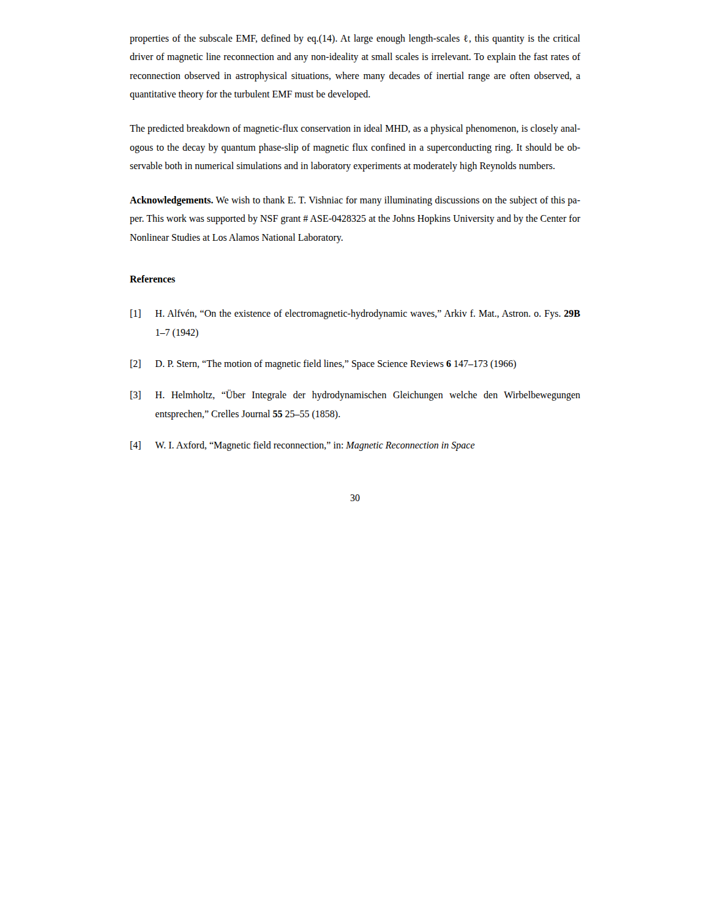properties of the subscale EMF, defined by eq.(14). At large enough length-scales ℓ, this quantity is the critical driver of magnetic line reconnection and any non-ideality at small scales is irrelevant. To explain the fast rates of reconnection observed in astrophysical situations, where many decades of inertial range are often observed, a quantitative theory for the turbulent EMF must be developed.
The predicted breakdown of magnetic-flux conservation in ideal MHD, as a physical phenomenon, is closely analogous to the decay by quantum phase-slip of magnetic flux confined in a superconducting ring. It should be observable both in numerical simulations and in laboratory experiments at moderately high Reynolds numbers.
Acknowledgements. We wish to thank E. T. Vishniac for many illuminating discussions on the subject of this paper. This work was supported by NSF grant # ASE-0428325 at the Johns Hopkins University and by the Center for Nonlinear Studies at Los Alamos National Laboratory.
References
[1] H. Alfvén, “On the existence of electromagnetic-hydrodynamic waves,” Arkiv f. Mat., Astron. o. Fys. 29B 1–7 (1942)
[2] D. P. Stern, “The motion of magnetic field lines,” Space Science Reviews 6 147–173 (1966)
[3] H. Helmholtz, “Über Integrale der hydrodynamischen Gleichungen welche den Wirbelbewegungen entsprechen,” Crelles Journal 55 25–55 (1858).
[4] W. I. Axford, “Magnetic field reconnection,” in: Magnetic Reconnection in Space
30